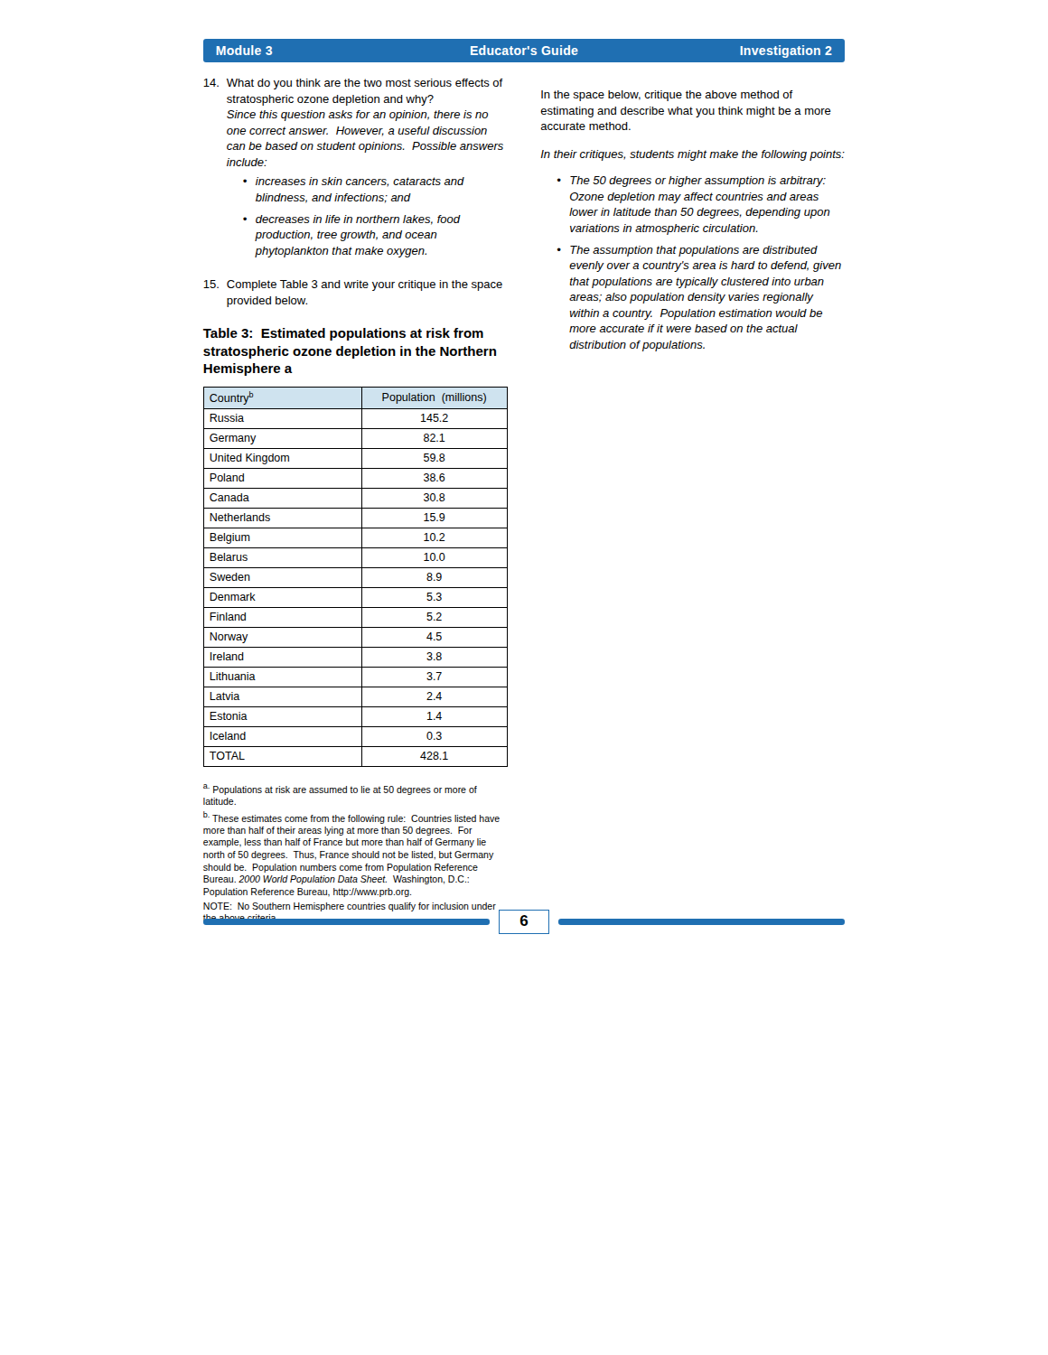Module 3
Educator's Guide
Investigation 2
14.
What do you think are the two most serious effects of stratospheric ozone depletion and why?
Since this question asks for an opinion, there is no one correct answer. However, a useful discussion can be based on student opinions. Possible answers include:
increases in skin cancers, cataracts and blindness, and infections; and
decreases in life in northern lakes, food production, tree growth, and ocean phytoplankton that make oxygen.
15.
Complete Table 3 and write your critique in the space provided below.
Table 3: Estimated populations at risk from stratospheric ozone depletion in the Northern Hemisphere a
| Country b | Population (millions) |
| --- | --- |
| Russia | 145.2 |
| Germany | 82.1 |
| United Kingdom | 59.8 |
| Poland | 38.6 |
| Canada | 30.8 |
| Netherlands | 15.9 |
| Belgium | 10.2 |
| Belarus | 10.0 |
| Sweden | 8.9 |
| Denmark | 5.3 |
| Finland | 5.2 |
| Norway | 4.5 |
| Ireland | 3.8 |
| Lithuania | 3.7 |
| Latvia | 2.4 |
| Estonia | 1.4 |
| Iceland | 0.3 |
| TOTAL | 428.1 |
a. Populations at risk are assumed to lie at 50 degrees or more of latitude.
b. These estimates come from the following rule: Countries listed have more than half of their areas lying at more than 50 degrees. For example, less than half of France but more than half of Germany lie north of 50 degrees. Thus, France should not be listed, but Germany should be. Population numbers come from Population Reference Bureau. 2000 World Population Data Sheet. Washington, D.C.: Population Reference Bureau, http://www.prb.org.
NOTE: No Southern Hemisphere countries qualify for inclusion under the above criteria.
In the space below, critique the above method of estimating and describe what you think might be a more accurate method.
In their critiques, students might make the following points:
The 50 degrees or higher assumption is arbitrary: Ozone depletion may affect countries and areas lower in latitude than 50 degrees, depending upon variations in atmospheric circulation.
The assumption that populations are distributed evenly over a country's area is hard to defend, given that populations are typically clustered into urban areas; also population density varies regionally within a country. Population estimation would be more accurate if it were based on the actual distribution of populations.
6